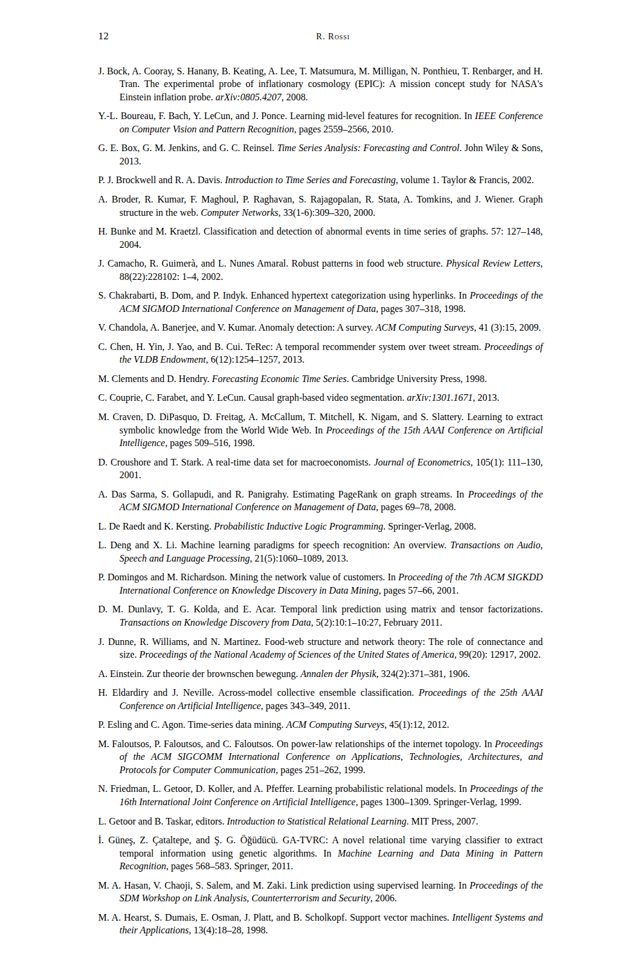12 R. Rossi
J. Bock, A. Cooray, S. Hanany, B. Keating, A. Lee, T. Matsumura, M. Milligan, N. Ponthieu, T. Renbarger, and H. Tran. The experimental probe of inflationary cosmology (EPIC): A mission concept study for NASA's Einstein inflation probe. arXiv:0805.4207, 2008.
Y.-L. Boureau, F. Bach, Y. LeCun, and J. Ponce. Learning mid-level features for recognition. In IEEE Conference on Computer Vision and Pattern Recognition, pages 2559–2566, 2010.
G. E. Box, G. M. Jenkins, and G. C. Reinsel. Time Series Analysis: Forecasting and Control. John Wiley & Sons, 2013.
P. J. Brockwell and R. A. Davis. Introduction to Time Series and Forecasting, volume 1. Taylor & Francis, 2002.
A. Broder, R. Kumar, F. Maghoul, P. Raghavan, S. Rajagopalan, R. Stata, A. Tomkins, and J. Wiener. Graph structure in the web. Computer Networks, 33(1-6):309–320, 2000.
H. Bunke and M. Kraetzl. Classification and detection of abnormal events in time series of graphs. 57: 127–148, 2004.
J. Camacho, R. Guimerà, and L. Nunes Amaral. Robust patterns in food web structure. Physical Review Letters, 88(22):228102: 1–4, 2002.
S. Chakrabarti, B. Dom, and P. Indyk. Enhanced hypertext categorization using hyperlinks. In Proceedings of the ACM SIGMOD International Conference on Management of Data, pages 307–318, 1998.
V. Chandola, A. Banerjee, and V. Kumar. Anomaly detection: A survey. ACM Computing Surveys, 41 (3):15, 2009.
C. Chen, H. Yin, J. Yao, and B. Cui. TeRec: A temporal recommender system over tweet stream. Proceedings of the VLDB Endowment, 6(12):1254–1257, 2013.
M. Clements and D. Hendry. Forecasting Economic Time Series. Cambridge University Press, 1998.
C. Couprie, C. Farabet, and Y. LeCun. Causal graph-based video segmentation. arXiv:1301.1671, 2013.
M. Craven, D. DiPasquo, D. Freitag, A. McCallum, T. Mitchell, K. Nigam, and S. Slattery. Learning to extract symbolic knowledge from the World Wide Web. In Proceedings of the 15th AAAI Conference on Artificial Intelligence, pages 509–516, 1998.
D. Croushore and T. Stark. A real-time data set for macroeconomists. Journal of Econometrics, 105(1): 111–130, 2001.
A. Das Sarma, S. Gollapudi, and R. Panigrahy. Estimating PageRank on graph streams. In Proceedings of the ACM SIGMOD International Conference on Management of Data, pages 69–78, 2008.
L. De Raedt and K. Kersting. Probabilistic Inductive Logic Programming. Springer-Verlag, 2008.
L. Deng and X. Li. Machine learning paradigms for speech recognition: An overview. Transactions on Audio, Speech and Language Processing, 21(5):1060–1089, 2013.
P. Domingos and M. Richardson. Mining the network value of customers. In Proceeding of the 7th ACM SIGKDD International Conference on Knowledge Discovery in Data Mining, pages 57–66, 2001.
D. M. Dunlavy, T. G. Kolda, and E. Acar. Temporal link prediction using matrix and tensor factorizations. Transactions on Knowledge Discovery from Data, 5(2):10:1–10:27, February 2011.
J. Dunne, R. Williams, and N. Martinez. Food-web structure and network theory: The role of connectance and size. Proceedings of the National Academy of Sciences of the United States of America, 99(20): 12917, 2002.
A. Einstein. Zur theorie der brownschen bewegung. Annalen der Physik, 324(2):371–381, 1906.
H. Eldardiry and J. Neville. Across-model collective ensemble classification. Proceedings of the 25th AAAI Conference on Artificial Intelligence, pages 343–349, 2011.
P. Esling and C. Agon. Time-series data mining. ACM Computing Surveys, 45(1):12, 2012.
M. Faloutsos, P. Faloutsos, and C. Faloutsos. On power-law relationships of the internet topology. In Proceedings of the ACM SIGCOMM International Conference on Applications, Technologies, Architectures, and Protocols for Computer Communication, pages 251–262, 1999.
N. Friedman, L. Getoor, D. Koller, and A. Pfeffer. Learning probabilistic relational models. In Proceedings of the 16th International Joint Conference on Artificial Intelligence, pages 1300–1309. Springer-Verlag, 1999.
L. Getoor and B. Taskar, editors. Introduction to Statistical Relational Learning. MIT Press, 2007.
İ. Güneş, Z. Çataltepe, and Ş. G. Öğüdücü. GA-TVRC: A novel relational time varying classifier to extract temporal information using genetic algorithms. In Machine Learning and Data Mining in Pattern Recognition, pages 568–583. Springer, 2011.
M. A. Hasan, V. Chaoji, S. Salem, and M. Zaki. Link prediction using supervised learning. In Proceedings of the SDM Workshop on Link Analysis, Counterterrorism and Security, 2006.
M. A. Hearst, S. Dumais, E. Osman, J. Platt, and B. Scholkopf. Support vector machines. Intelligent Systems and their Applications, 13(4):18–28, 1998.